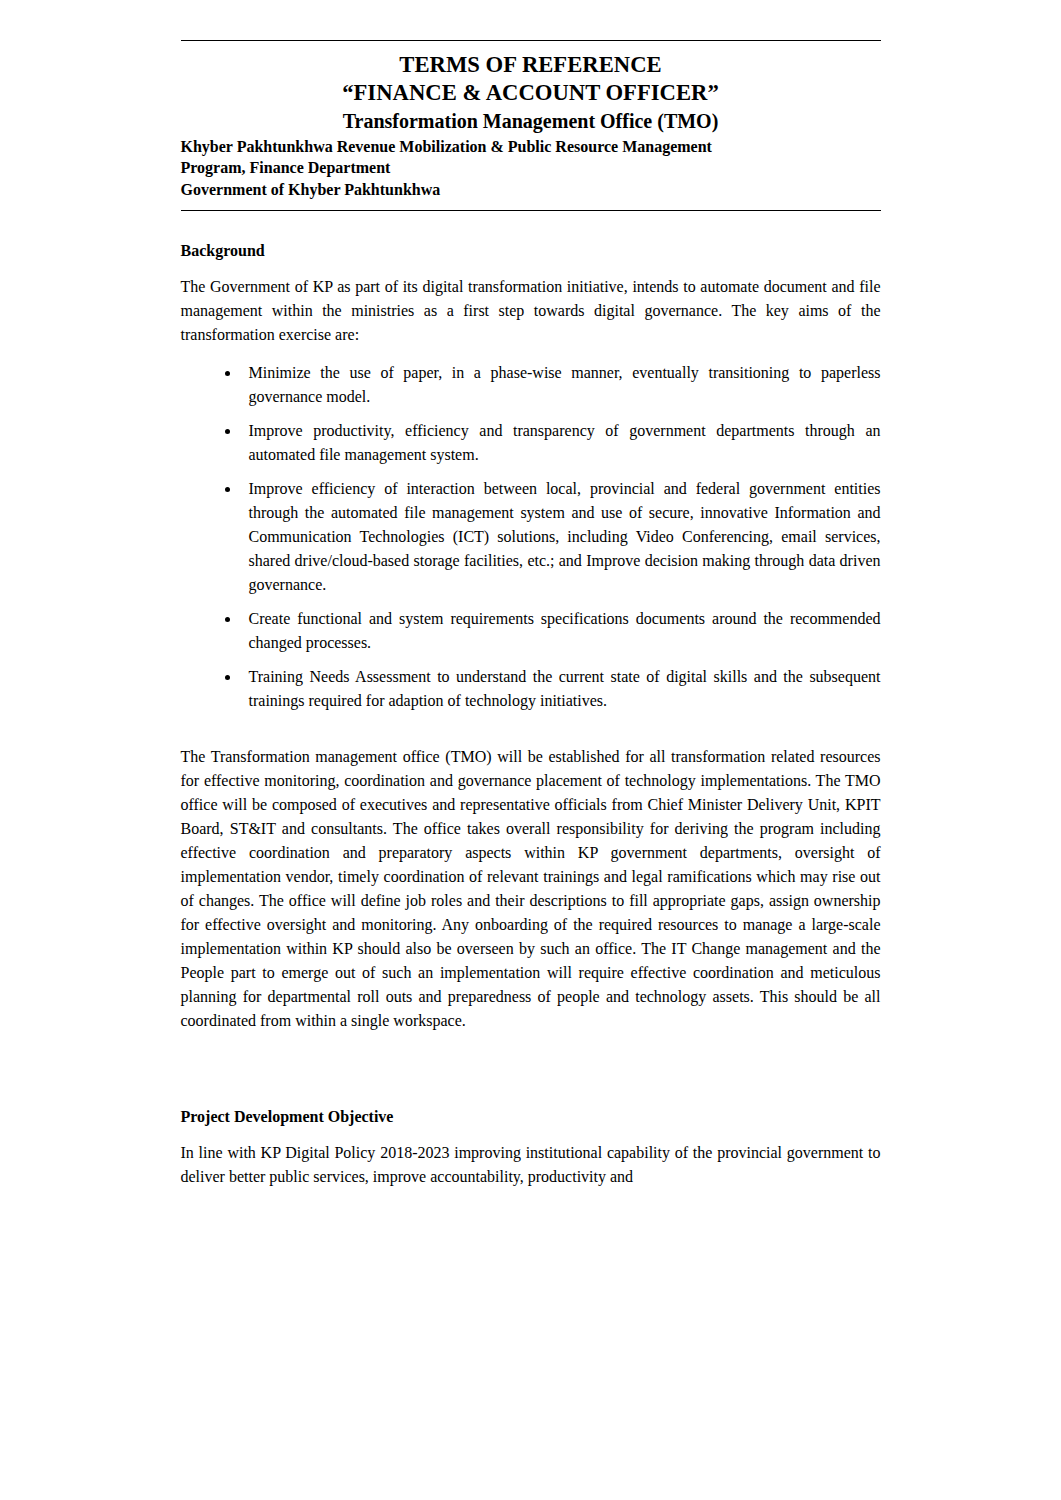TERMS OF REFERENCE
“FINANCE & ACCOUNT OFFICER”
Transformation Management Office (TMO)
Khyber Pakhtunkhwa Revenue Mobilization & Public Resource Management
Program, Finance Department
Government of Khyber Pakhtunkhwa
Background
The Government of KP as part of its digital transformation initiative, intends to automate document and file management within the ministries as a first step towards digital governance. The key aims of the transformation exercise are:
Minimize the use of paper, in a phase-wise manner, eventually transitioning to paperless governance model.
Improve productivity, efficiency and transparency of government departments through an automated file management system.
Improve efficiency of interaction between local, provincial and federal government entities through the automated file management system and use of secure, innovative Information and Communication Technologies (ICT) solutions, including Video Conferencing, email services, shared drive/cloud-based storage facilities, etc.; and Improve decision making through data driven governance.
Create functional and system requirements specifications documents around the recommended changed processes.
Training Needs Assessment to understand the current state of digital skills and the subsequent trainings required for adaption of technology initiatives.
The Transformation management office (TMO) will be established for all transformation related resources for effective monitoring, coordination and governance placement of technology implementations. The TMO office will be composed of executives and representative officials from Chief Minister Delivery Unit, KPIT Board, ST&IT and consultants. The office takes overall responsibility for deriving the program including effective coordination and preparatory aspects within KP government departments, oversight of implementation vendor, timely coordination of relevant trainings and legal ramifications which may rise out of changes. The office will define job roles and their descriptions to fill appropriate gaps, assign ownership for effective oversight and monitoring. Any onboarding of the required resources to manage a large-scale implementation within KP should also be overseen by such an office. The IT Change management and the People part to emerge out of such an implementation will require effective coordination and meticulous planning for departmental roll outs and preparedness of people and technology assets. This should be all coordinated from within a single workspace.
Project Development Objective
In line with KP Digital Policy 2018-2023 improving institutional capability of the provincial government to deliver better public services, improve accountability, productivity and